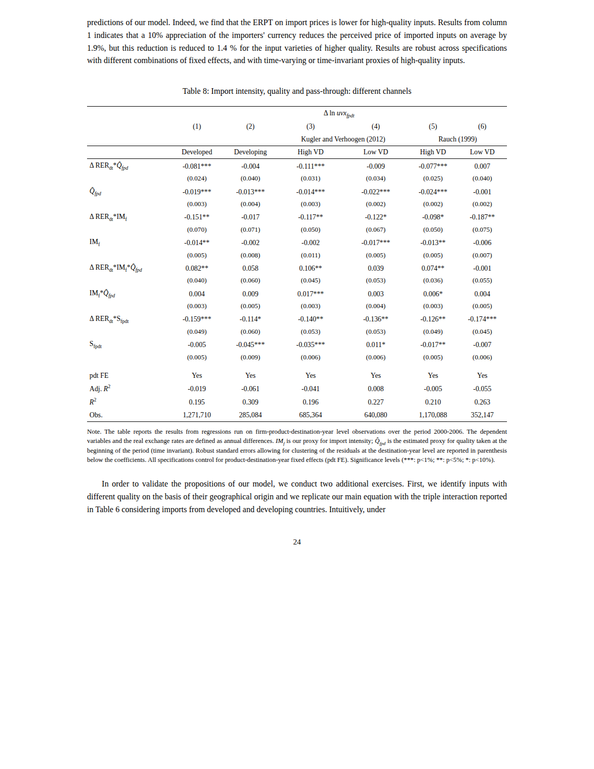predictions of our model. Indeed, we find that the ERPT on import prices is lower for high-quality inputs. Results from column 1 indicates that a 10% appreciation of the importers' currency reduces the perceived price of imported inputs on average by 1.9%, but this reduction is reduced to 1.4 % for the input varieties of higher quality. Results are robust across specifications with different combinations of fixed effects, and with time-varying or time-invariant proxies of high-quality inputs.
Table 8: Import intensity, quality and pass-through: different channels
| | Δ ln uvx fpdt |
| | (1) | (2) | (3) | (4) | (5) | (6) |
| | | | Kugler and Verhoogen (2012) | Rauch (1999) |
| | Developed | Developing | High VD | Low VD | High VD | Low VD |
| Δ RER dt * Q̂ fpd | -0.081*** | -0.004 | -0.111*** | -0.009 | -0.077*** | 0.007 |
| | (0.024) | (0.040) | (0.031) | (0.034) | (0.025) | (0.040) |
| Q̂ fpd | -0.019*** | -0.013*** | -0.014*** | -0.022*** | -0.024*** | -0.001 |
| | (0.003) | (0.004) | (0.003) | (0.002) | (0.002) | (0.002) |
| Δ RER dt *IM f | -0.151** | -0.017 | -0.117** | -0.122* | -0.098* | -0.187** |
| | (0.070) | (0.071) | (0.050) | (0.067) | (0.050) | (0.075) |
| IM f | -0.014** | -0.002 | -0.002 | -0.017*** | -0.013** | -0.006 |
| | (0.005) | (0.008) | (0.011) | (0.005) | (0.005) | (0.007) |
| Δ RER dt *IM f * Q̂ fpd | 0.082** | 0.058 | 0.106** | 0.039 | 0.074** | -0.001 |
| | (0.040) | (0.060) | (0.045) | (0.053) | (0.036) | (0.055) |
| IM f * Q̂ fpd | 0.004 | 0.009 | 0.017*** | 0.003 | 0.006* | 0.004 |
| | (0.003) | (0.005) | (0.003) | (0.004) | (0.003) | (0.005) |
| Δ RER dt *S fpdt | -0.159*** | -0.114* | -0.140** | -0.136** | -0.126** | -0.174*** |
| | (0.049) | (0.060) | (0.053) | (0.053) | (0.049) | (0.045) |
| S fpdt | -0.005 | -0.045*** | -0.035*** | 0.011* | -0.017** | -0.007 |
| | (0.005) | (0.009) | (0.006) | (0.006) | (0.005) | (0.006) |
| pdt FE | Yes | Yes | Yes | Yes | Yes | Yes |
| Adj. R 2 | -0.019 | -0.061 | -0.041 | 0.008 | -0.005 | -0.055 |
| R 2 | 0.195 | 0.309 | 0.196 | 0.227 | 0.210 | 0.263 |
| Obs. | 1,271,710 | 285,084 | 685,364 | 640,080 | 1,170,088 | 352,147 |
Note. The table reports the results from regressions run on firm-product-destination-year level observations over the period 2000-2006. The dependent variables and the real exchange rates are defined as annual differences. IMf is our proxy for import intensity; Q̂fpd is the estimated proxy for quality taken at the beginning of the period (time invariant). Robust standard errors allowing for clustering of the residuals at the destination-year level are reported in parenthesis below the coefficients. All specifications control for product-destination-year fixed effects (pdt FE). Significance levels (***: p<1%; **: p<5%; *: p<10%).
In order to validate the propositions of our model, we conduct two additional exercises. First, we identify inputs with different quality on the basis of their geographical origin and we replicate our main equation with the triple interaction reported in Table 6 considering imports from developed and developing countries. Intuitively, under
24